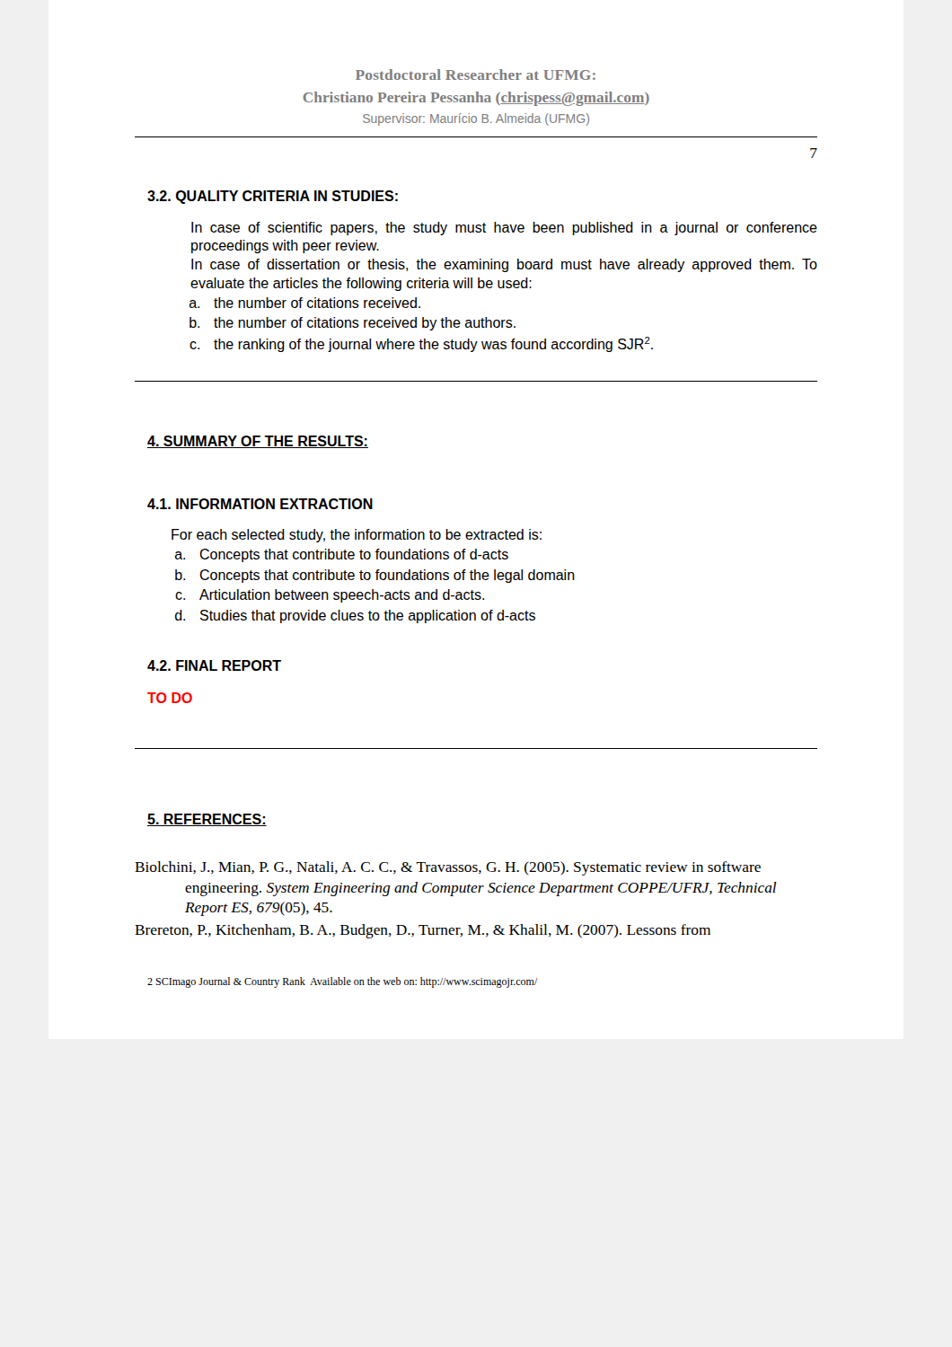Postdoctoral Researcher at UFMG:
Christiano Pereira Pessanha (chrispess@gmail.com)
Supervisor: Maurício B. Almeida (UFMG)
7
3.2. QUALITY CRITERIA IN STUDIES:
In case of scientific papers, the study must have been published in a journal or conference proceedings with peer review.
In case of dissertation or thesis, the examining board must have already approved them. To evaluate the articles the following criteria will be used:
the number of citations received.
the number of citations received by the authors.
the ranking of the journal where the study was found according SJR2.
4. SUMMARY OF THE RESULTS:
4.1. INFORMATION EXTRACTION
For each selected study, the information to be extracted is:
Concepts that contribute to foundations of d-acts
Concepts that contribute to foundations of the legal domain
Articulation between speech-acts and d-acts.
Studies that provide clues to the application of d-acts
4.2. FINAL REPORT
TO DO
5. REFERENCES:
Biolchini, J., Mian, P. G., Natali, A. C. C., & Travassos, G. H. (2005). Systematic review in software engineering. System Engineering and Computer Science Department COPPE/UFRJ, Technical Report ES, 679(05), 45.
Brereton, P., Kitchenham, B. A., Budgen, D., Turner, M., & Khalil, M. (2007). Lessons from
2 SCImago Journal & Country Rank Available on the web on: http://www.scimagojr.com/